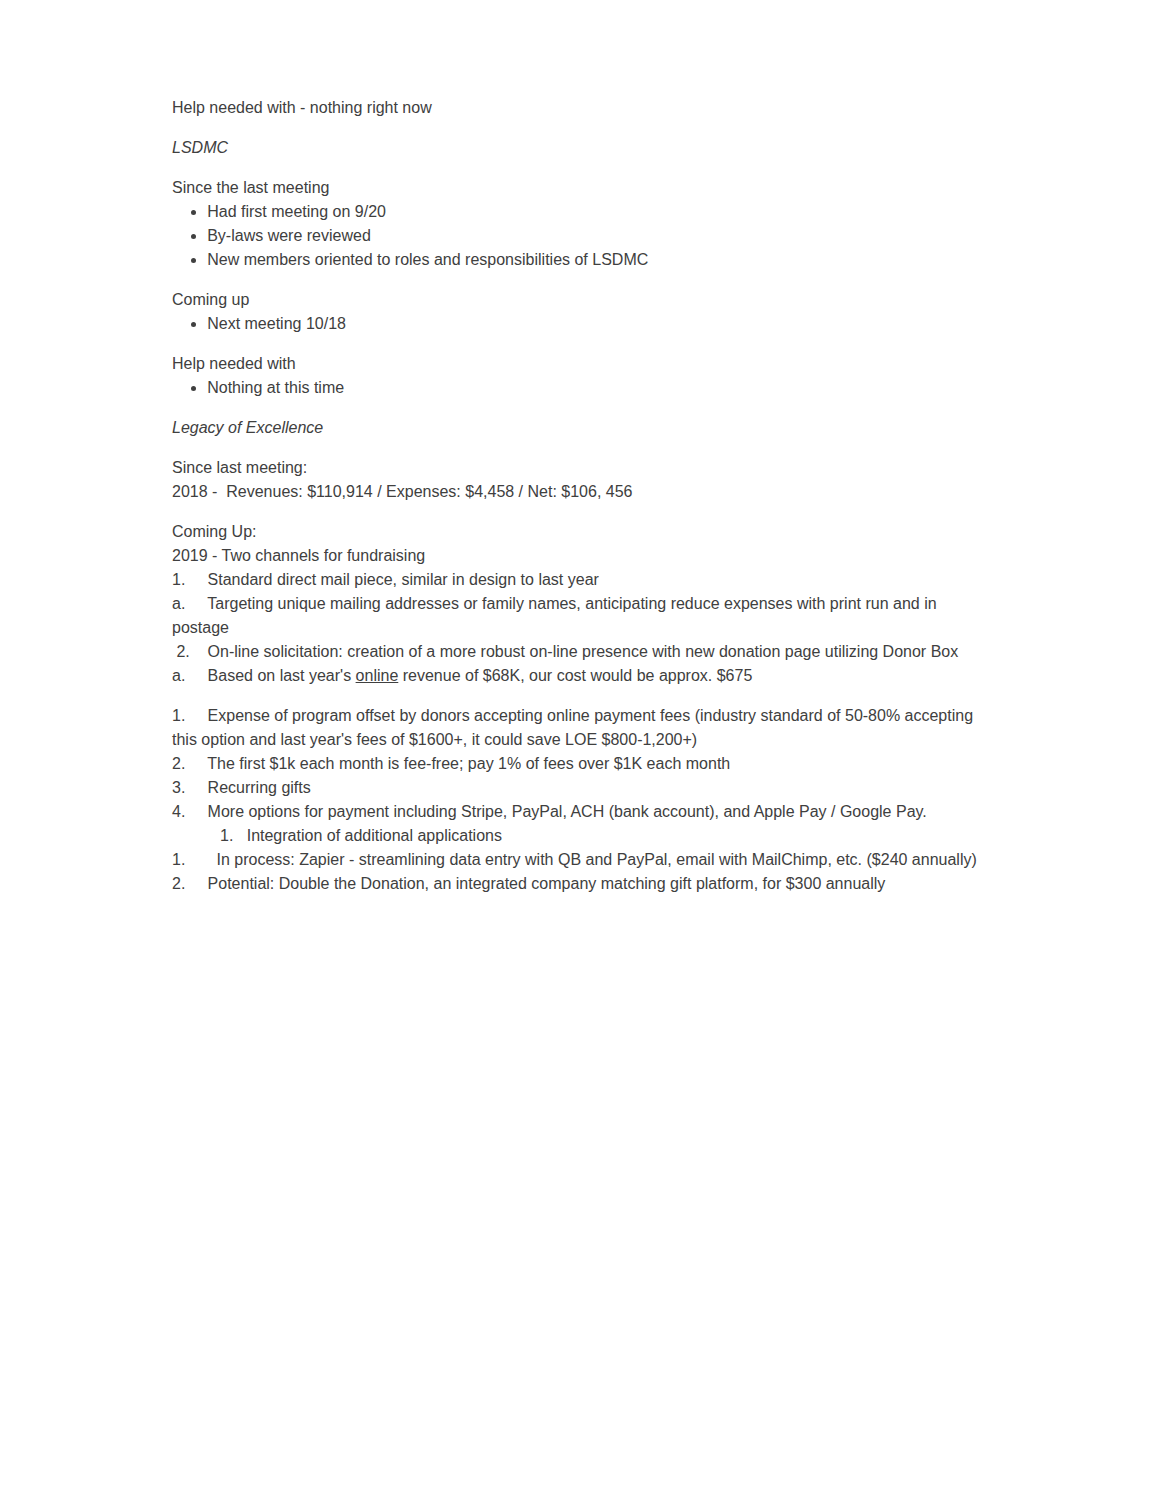Help needed with - nothing right now
LSDMC
Since the last meeting
Had first meeting on 9/20
By-laws were reviewed
New members oriented to roles and responsibilities of LSDMC
Coming up
Next meeting 10/18
Help needed with
Nothing at this time
Legacy of Excellence
Since last meeting:
2018 - Revenues: $110,914 / Expenses: $4,458 / Net: $106, 456
Coming Up:
2019 - Two channels for fundraising
1. Standard direct mail piece, similar in design to last year
a. Targeting unique mailing addresses or family names, anticipating reduce expenses with print run and in postage
2. On-line solicitation: creation of a more robust on-line presence with new donation page utilizing Donor Box
a. Based on last year's online revenue of $68K, our cost would be approx. $675
1. Expense of program offset by donors accepting online payment fees (industry standard of 50-80% accepting this option and last year's fees of $1600+, it could save LOE $800-1,200+)
2. The first $1k each month is fee-free; pay 1% of fees over $1K each month
3. Recurring gifts
4. More options for payment including Stripe, PayPal, ACH (bank account), and Apple Pay / Google Pay.
1. Integration of additional applications
1. In process: Zapier - streamlining data entry with QB and PayPal, email with MailChimp, etc. ($240 annually)
2. Potential: Double the Donation, an integrated company matching gift platform, for $300 annually